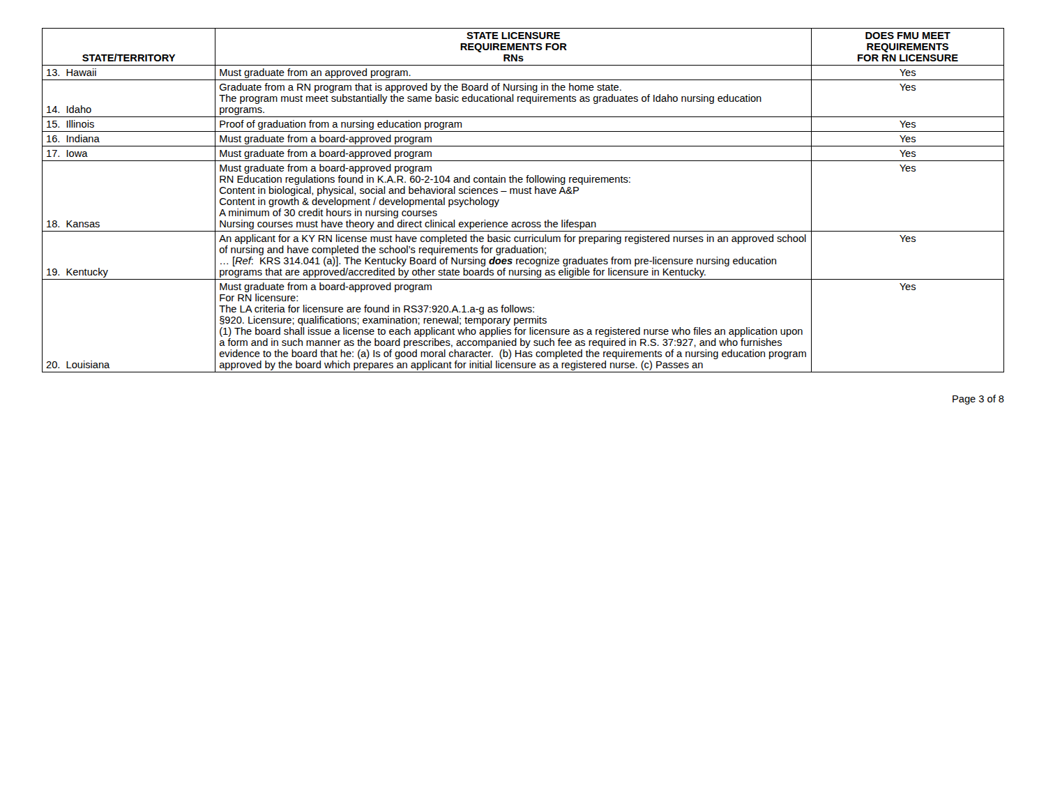| STATE/TERRITORY | STATE LICENSURE REQUIREMENTS FOR RNs | DOES FMU MEET REQUIREMENTS FOR RN LICENSURE |
| --- | --- | --- |
| 13. Hawaii | Must graduate from an approved program. | Yes |
| 14. Idaho | Graduate from a RN program that is approved by the Board of Nursing in the home state. The program must meet substantially the same basic educational requirements as graduates of Idaho nursing education programs. | Yes |
| 15. Illinois | Proof of graduation from a nursing education program | Yes |
| 16. Indiana | Must graduate from a board-approved program | Yes |
| 17. Iowa | Must graduate from a board-approved program | Yes |
| 18. Kansas | Must graduate from a board-approved program RN Education regulations found in K.A.R. 60-2-104 and contain the following requirements: Content in biological, physical, social and behavioral sciences – must have A&P Content in growth & development / developmental psychology A minimum of 30 credit hours in nursing courses Nursing courses must have theory and direct clinical experience across the lifespan | Yes |
| 19. Kentucky | An applicant for a KY RN license must have completed the basic curriculum for preparing registered nurses in an approved school of nursing and have completed the school’s requirements for graduation; … [ Ref : KRS 314.041 (a)]. The Kentucky Board of Nursing does recognize graduates from pre-licensure nursing education programs that are approved/accredited by other state boards of nursing as eligible for licensure in Kentucky. | Yes |
| 20. Louisiana | Must graduate from a board-approved program For RN licensure: The LA criteria for licensure are found in RS37:920.A.1.a-g as follows: §920. Licensure; qualifications; examination; renewal; temporary permits (1) The board shall issue a license to each applicant who applies for licensure as a registered nurse who files an application upon a form and in such manner as the board prescribes, accompanied by such fee as required in R.S. 37:927, and who furnishes evidence to the board that he: (a) Is of good moral character. (b) Has completed the requirements of a nursing education program approved by the board which prepares an applicant for initial licensure as a registered nurse. (c) Passes an | Yes |
Page 3 of 8